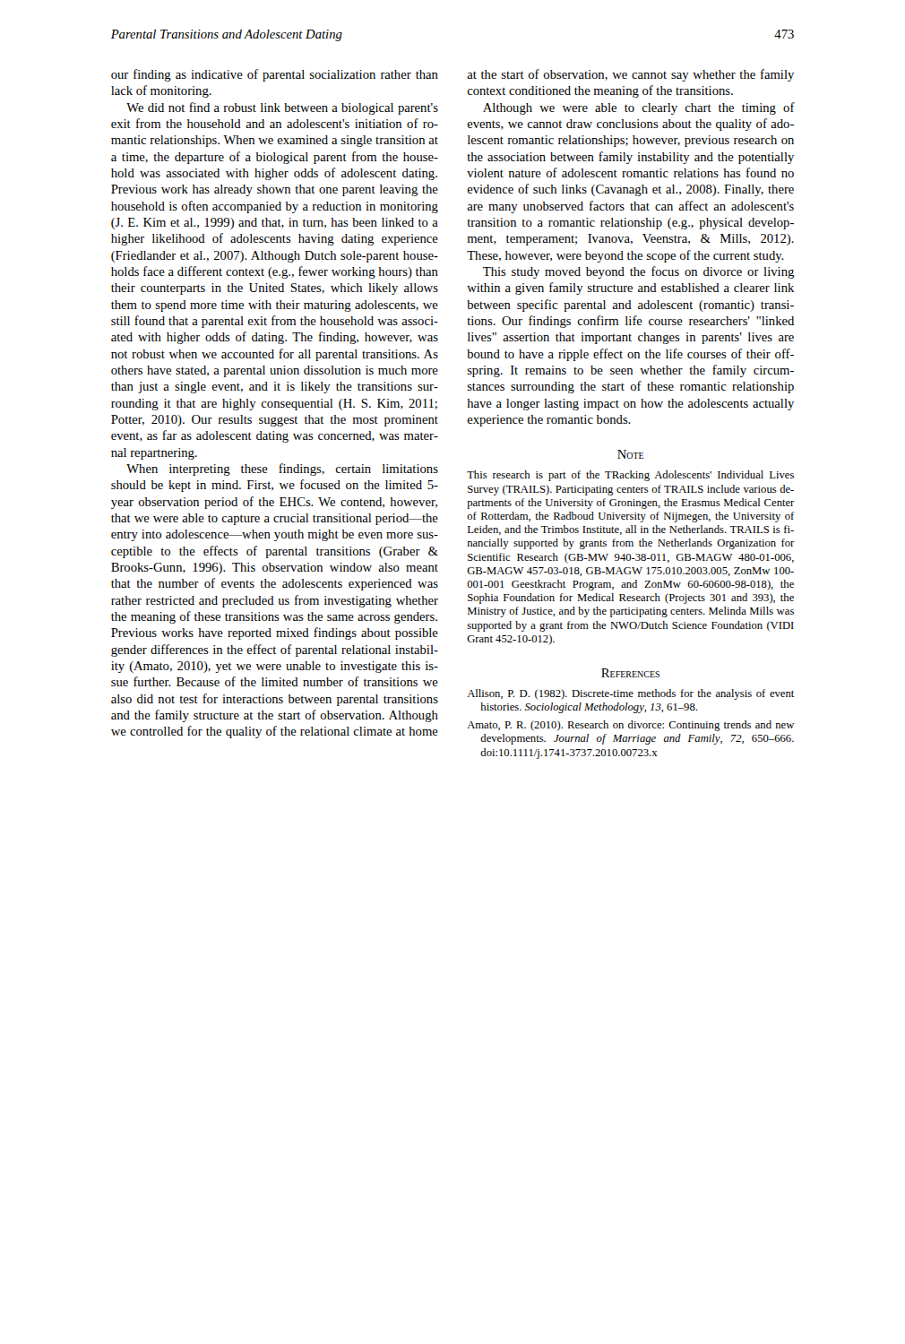Parental Transitions and Adolescent Dating 473
our finding as indicative of parental socialization rather than lack of monitoring.
We did not find a robust link between a biological parent's exit from the household and an adolescent's initiation of romantic relationships. When we examined a single transition at a time, the departure of a biological parent from the household was associated with higher odds of adolescent dating. Previous work has already shown that one parent leaving the household is often accompanied by a reduction in monitoring (J. E. Kim et al., 1999) and that, in turn, has been linked to a higher likelihood of adolescents having dating experience (Friedlander et al., 2007). Although Dutch sole-parent households face a different context (e.g., fewer working hours) than their counterparts in the United States, which likely allows them to spend more time with their maturing adolescents, we still found that a parental exit from the household was associated with higher odds of dating. The finding, however, was not robust when we accounted for all parental transitions. As others have stated, a parental union dissolution is much more than just a single event, and it is likely the transitions surrounding it that are highly consequential (H. S. Kim, 2011; Potter, 2010). Our results suggest that the most prominent event, as far as adolescent dating was concerned, was maternal repartnering.
When interpreting these findings, certain limitations should be kept in mind. First, we focused on the limited 5-year observation period of the EHCs. We contend, however, that we were able to capture a crucial transitional period—the entry into adolescence—when youth might be even more susceptible to the effects of parental transitions (Graber & Brooks-Gunn, 1996). This observation window also meant that the number of events the adolescents experienced was rather restricted and precluded us from investigating whether the meaning of these transitions was the same across genders. Previous works have reported mixed findings about possible gender differences in the effect of parental relational instability (Amato, 2010), yet we were unable to investigate this issue further. Because of the limited number of transitions we also did not test for interactions between parental transitions and the family structure at the start of observation. Although we controlled for the quality of the relational climate at home at the start of observation, we cannot say whether the family context conditioned the meaning of the transitions.
Although we were able to clearly chart the timing of events, we cannot draw conclusions about the quality of adolescent romantic relationships; however, previous research on the association between family instability and the potentially violent nature of adolescent romantic relations has found no evidence of such links (Cavanagh et al., 2008). Finally, there are many unobserved factors that can affect an adolescent's transition to a romantic relationship (e.g., physical development, temperament; Ivanova, Veenstra, & Mills, 2012). These, however, were beyond the scope of the current study.
This study moved beyond the focus on divorce or living within a given family structure and established a clearer link between specific parental and adolescent (romantic) transitions. Our findings confirm life course researchers' "linked lives" assertion that important changes in parents' lives are bound to have a ripple effect on the life courses of their offspring. It remains to be seen whether the family circumstances surrounding the start of these romantic relationship have a longer lasting impact on how the adolescents actually experience the romantic bonds.
Note
This research is part of the TRacking Adolescents' Individual Lives Survey (TRAILS). Participating centers of TRAILS include various departments of the University of Groningen, the Erasmus Medical Center of Rotterdam, the Radboud University of Nijmegen, the University of Leiden, and the Trimbos Institute, all in the Netherlands. TRAILS is financially supported by grants from the Netherlands Organization for Scientific Research (GB-MW 940-38-011, GB-MAGW 480-01-006, GB-MAGW 457-03-018, GB-MAGW 175.010.2003.005, ZonMw 100-001-001 Geestkracht Program, and ZonMw 60-60600-98-018), the Sophia Foundation for Medical Research (Projects 301 and 393), the Ministry of Justice, and by the participating centers. Melinda Mills was supported by a grant from the NWO/Dutch Science Foundation (VIDI Grant 452-10-012).
References
Allison, P. D. (1982). Discrete-time methods for the analysis of event histories. Sociological Methodology, 13, 61–98.
Amato, P. R. (2010). Research on divorce: Continuing trends and new developments. Journal of Marriage and Family, 72, 650–666. doi:10.1111/j.1741-3737.2010.00723.x